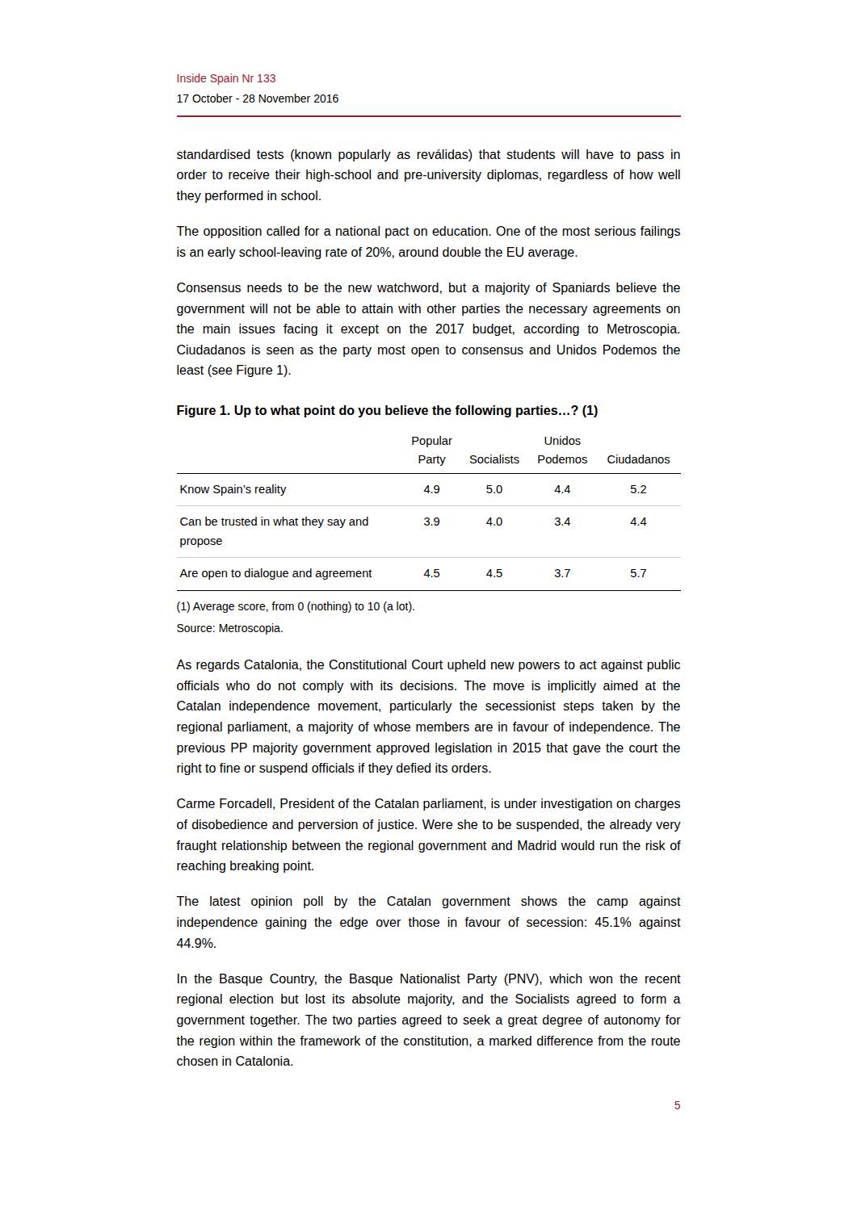Inside Spain Nr 133
17 October - 28 November 2016
standardised tests (known popularly as reválidas) that students will have to pass in order to receive their high-school and pre-university diplomas, regardless of how well they performed in school.
The opposition called for a national pact on education. One of the most serious failings is an early school-leaving rate of 20%, around double the EU average.
Consensus needs to be the new watchword, but a majority of Spaniards believe the government will not be able to attain with other parties the necessary agreements on the main issues facing it except on the 2017 budget, according to Metroscopia. Ciudadanos is seen as the party most open to consensus and Unidos Podemos the least (see Figure 1).
Figure 1. Up to what point do you believe the following parties…? (1)
| | Popular Party | Socialists | Unidos Podemos | Ciudadanos |
| --- | --- | --- | --- | --- |
| Know Spain’s reality | 4.9 | 5.0 | 4.4 | 5.2 |
| Can be trusted in what they say and propose | 3.9 | 4.0 | 3.4 | 4.4 |
| Are open to dialogue and agreement | 4.5 | 4.5 | 3.7 | 5.7 |
(1) Average score, from 0 (nothing) to 10 (a lot).
Source: Metroscopia.
As regards Catalonia, the Constitutional Court upheld new powers to act against public officials who do not comply with its decisions. The move is implicitly aimed at the Catalan independence movement, particularly the secessionist steps taken by the regional parliament, a majority of whose members are in favour of independence. The previous PP majority government approved legislation in 2015 that gave the court the right to fine or suspend officials if they defied its orders.
Carme Forcadell, President of the Catalan parliament, is under investigation on charges of disobedience and perversion of justice. Were she to be suspended, the already very fraught relationship between the regional government and Madrid would run the risk of reaching breaking point.
The latest opinion poll by the Catalan government shows the camp against independence gaining the edge over those in favour of secession: 45.1% against 44.9%.
In the Basque Country, the Basque Nationalist Party (PNV), which won the recent regional election but lost its absolute majority, and the Socialists agreed to form a government together. The two parties agreed to seek a great degree of autonomy for the region within the framework of the constitution, a marked difference from the route chosen in Catalonia.
5